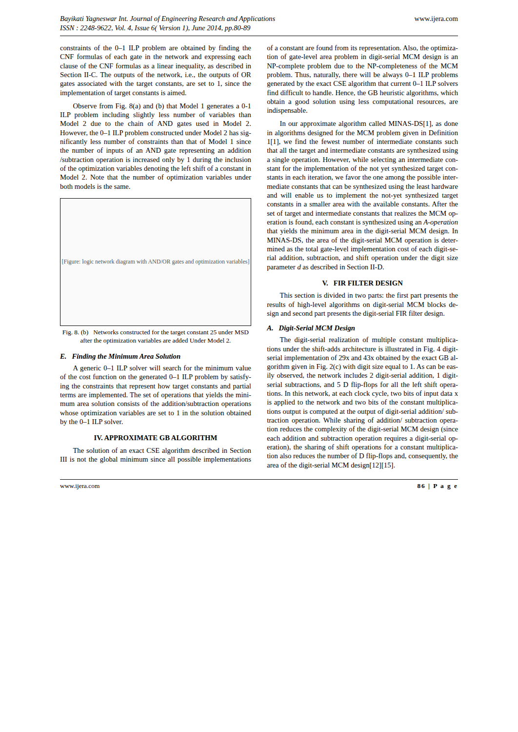Bayikati Yagneswar Int. Journal of Engineering Research and Applications www.ijera.com
ISSN : 2248-9622, Vol. 4, Issue 6( Version 1), June 2014, pp.80-89
constraints of the 0–1 ILP problem are obtained by finding the CNF formulas of each gate in the network and expressing each clause of the CNF formulas as a linear inequality, as described in Section II-C. The outputs of the network, i.e., the outputs of OR gates associated with the target constants, are set to 1, since the implementation of target constants is aimed.
Observe from Fig. 8(a) and (b) that Model 1 generates a 0-1 ILP problem including slightly less number of variables than Model 2 due to the chain of AND gates used in Model 2. However, the 0–1 ILP problem constructed under Model 2 has significantly less number of constraints than that of Model 1 since the number of inputs of an AND gate representing an addition /subtraction operation is increased only by 1 during the inclusion of the optimization variables denoting the left shift of a constant in Model 2. Note that the number of optimization variables under both models is the same.
[Figure: logic network diagram with AND/OR gates and optimization variables]
Fig. 8. (b) Networks constructed for the target constant 25 under MSD after the optimization variables are added Under Model 2.
E. Finding the Minimum Area Solution
A generic 0–1 ILP solver will search for the minimum value of the cost function on the generated 0–1 ILP problem by satisfying the constraints that represent how target constants and partial terms are implemented. The set of operations that yields the minimum area solution consists of the addition/subtraction operations whose optimization variables are set to 1 in the solution obtained by the 0–1 ILP solver.
IV. Approximate GB Algorithm
The solution of an exact CSE algorithm described in Section III is not the global minimum since all possible implementations of a constant are found from its representation. Also, the optimization of gate-level area problem in digit-serial MCM design is an NP-complete problem due to the NP-completeness of the MCM problem. Thus, naturally, there will be always 0–1 ILP problems generated by the exact CSE algorithm that current 0–1 ILP solvers find difficult to handle. Hence, the GB heuristic algorithms, which obtain a good solution using less computational resources, are indispensable.
In our approximate algorithm called MINAS-DS[1], as done in algorithms designed for the MCM problem given in Definition 1[1], we find the fewest number of intermediate constants such that all the target and intermediate constants are synthesized using a single operation. However, while selecting an intermediate constant for the implementation of the not yet synthesized target constants in each iteration, we favor the one among the possible intermediate constants that can be synthesized using the least hardware and will enable us to implement the not-yet synthesized target constants in a smaller area with the available constants. After the set of target and intermediate constants that realizes the MCM operation is found, each constant is synthesized using an A-operation that yields the minimum area in the digit-serial MCM design. In MINAS-DS, the area of the digit-serial MCM operation is determined as the total gate-level implementation cost of each digit-serial addition, subtraction, and shift operation under the digit size parameter d as described in Section II-D.
V. FIR Filter Design
This section is divided in two parts: the first part presents the results of high-level algorithms on digit-serial MCM blocks design and second part presents the digit-serial FIR filter design.
A. Digit-Serial MCM Design
The digit-serial realization of multiple constant multiplications under the shift-adds architecture is illustrated in Fig. 4 digit-serial implementation of 29x and 43x obtained by the exact GB algorithm given in Fig. 2(c) with digit size equal to 1. As can be easily observed, the network includes 2 digit-serial addition, 1 digit-serial subtractions, and 5 D flip-flops for all the left shift operations. In this network, at each clock cycle, two bits of input data x is applied to the network and two bits of the constant multiplications output is computed at the output of digit-serial addition/ subtraction operation. While sharing of addition/ subtraction operation reduces the complexity of the digit-serial MCM design (since each addition and subtraction operation requires a digit-serial operation), the sharing of shift operations for a constant multiplication also reduces the number of D flip-flops and, consequently, the area of the digit-serial MCM design[12][15].
www.ijera.com 86 | P a g e